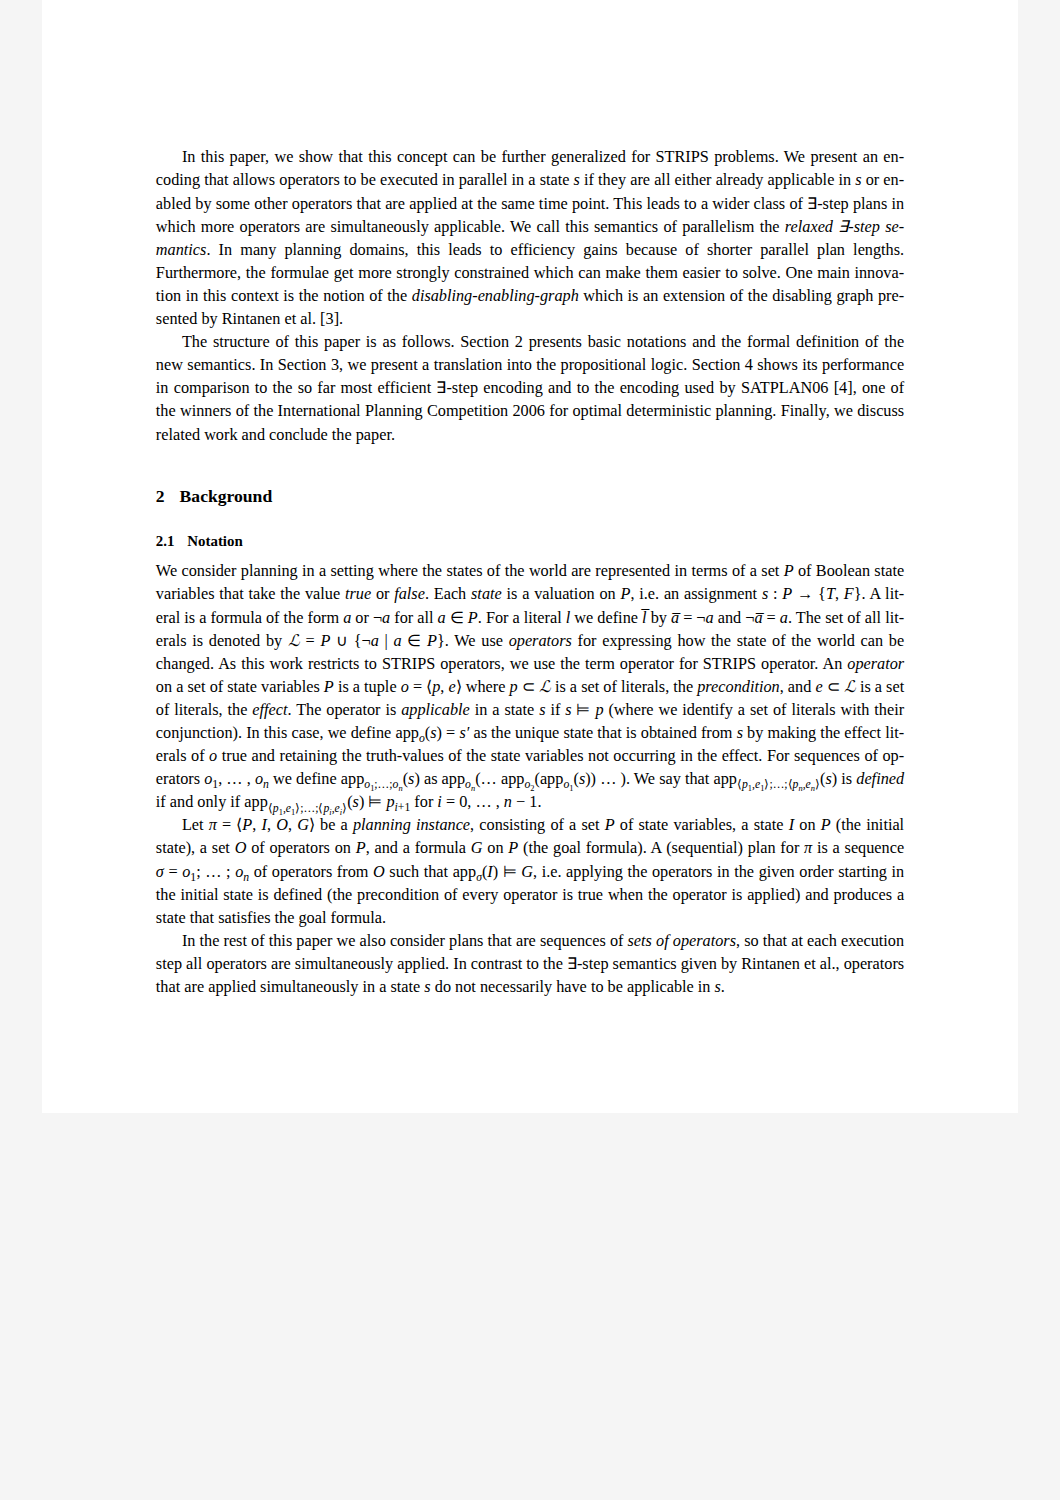In this paper, we show that this concept can be further generalized for STRIPS problems. We present an encoding that allows operators to be executed in parallel in a state s if they are all either already applicable in s or enabled by some other operators that are applied at the same time point. This leads to a wider class of ∃-step plans in which more operators are simultaneously applicable. We call this semantics of parallelism the relaxed ∃-step semantics. In many planning domains, this leads to efficiency gains because of shorter parallel plan lengths. Furthermore, the formulae get more strongly constrained which can make them easier to solve. One main innovation in this context is the notion of the disabling-enabling-graph which is an extension of the disabling graph presented by Rintanen et al. [3].
The structure of this paper is as follows. Section 2 presents basic notations and the formal definition of the new semantics. In Section 3, we present a translation into the propositional logic. Section 4 shows its performance in comparison to the so far most efficient ∃-step encoding and to the encoding used by SATPLAN06 [4], one of the winners of the International Planning Competition 2006 for optimal deterministic planning. Finally, we discuss related work and conclude the paper.
2 Background
2.1 Notation
We consider planning in a setting where the states of the world are represented in terms of a set P of Boolean state variables that take the value true or false. Each state is a valuation on P, i.e. an assignment s : P → {T, F}. A literal is a formula of the form a or ¬a for all a ∈ P. For a literal l we define l̅ by a̅ = ¬a and ¬a̅ = a. The set of all literals is denoted by ℒ = P ∪ {¬a | a ∈ P}. We use operators for expressing how the state of the world can be changed. As this work restricts to STRIPS operators, we use the term operator for STRIPS operator. An operator on a set of state variables P is a tuple o = ⟨p, e⟩ where p ⊂ ℒ is a set of literals, the precondition, and e ⊂ ℒ is a set of literals, the effect. The operator is applicable in a state s if s ⊨ p (where we identify a set of literals with their conjunction). In this case, we define appo(s) = s′ as the unique state that is obtained from s by making the effect literals of o true and retaining the truth-values of the state variables not occurring in the effect. For sequences of operators o1, … , on we define appo1;…;on(s) as appon(… appo2(appo1(s)) … ). We say that app⟨p1,e1⟩;…;⟨pn,en⟩(s) is defined if and only if app⟨p1,e1⟩;…;⟨pi,ei⟩(s) ⊨ pi+1 for i = 0, … , n − 1.
Let π = ⟨P, I, O, G⟩ be a planning instance, consisting of a set P of state variables, a state I on P (the initial state), a set O of operators on P, and a formula G on P (the goal formula). A (sequential) plan for π is a sequence σ = o1; … ; on of operators from O such that appσ(I) ⊨ G, i.e. applying the operators in the given order starting in the initial state is defined (the precondition of every operator is true when the operator is applied) and produces a state that satisfies the goal formula.
In the rest of this paper we also consider plans that are sequences of sets of operators, so that at each execution step all operators are simultaneously applied. In contrast to the ∃-step semantics given by Rintanen et al., operators that are applied simultaneously in a state s do not necessarily have to be applicable in s.